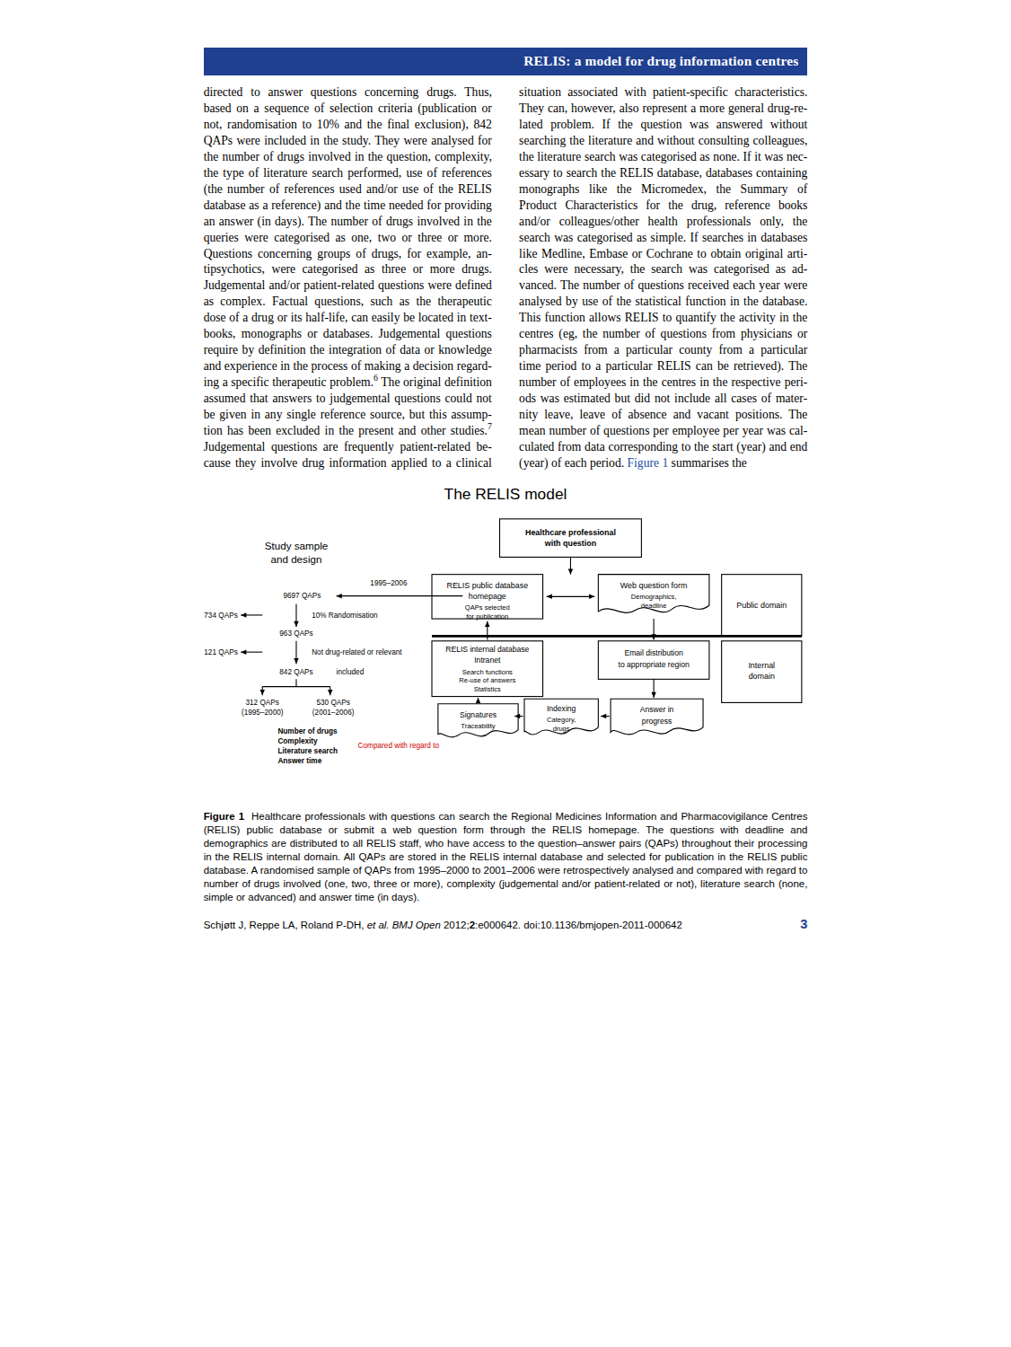RELIS: a model for drug information centres
directed to answer questions concerning drugs. Thus, based on a sequence of selection criteria (publication or not, randomisation to 10% and the final exclusion), 842 QAPs were included in the study. They were analysed for the number of drugs involved in the question, complexity, the type of literature search performed, use of references (the number of references used and/or use of the RELIS database as a reference) and the time needed for providing an answer (in days). The number of drugs involved in the queries were categorised as one, two or three or more. Questions concerning groups of drugs, for example, antipsychotics, were categorised as three or more drugs. Judgemental and/or patient-related questions were defined as complex. Factual questions, such as the therapeutic dose of a drug or its half-life, can easily be located in textbooks, monographs or databases. Judgemental questions require by definition the integration of data or knowledge and experience in the process of making a decision regarding a specific therapeutic problem.6 The original definition assumed that answers to judgemental questions could not be given in any single reference source, but this assumption has been excluded in the present and other studies.7 Judgemental questions are frequently patient-related because they involve drug information applied to a clinical situation associated with patient-specific characteristics. They can, however, also represent a more general drug-related problem. If the question was answered without searching the literature and without consulting colleagues, the literature search was categorised as none. If it was necessary to search the RELIS database, databases containing monographs like the Micromedex, the Summary of Product Characteristics for the drug, reference books and/or colleagues/other health professionals only, the search was categorised as simple. If searches in databases like Medline, Embase or Cochrane to obtain original articles were necessary, the search was categorised as advanced. The number of questions received each year were analysed by use of the statistical function in the database. This function allows RELIS to quantify the activity in the centres (eg, the number of questions from physicians or pharmacists from a particular county from a particular time period to a particular RELIS can be retrieved). The number of employees in the centres in the respective periods was estimated but did not include all cases of maternity leave, leave of absence and vacant positions. The mean number of questions per employee per year was calculated from data corresponding to the start (year) and end (year) of each period. Figure 1 summarises the
The RELIS model
Study sample and design 1995–2006 9697 QAPs 8734 QAPs 10% Randomisation 963 QAPs 121 QAPs Not drug-related or relevant 842 QAPs included 312 QAPs (1995–2000) 530 QAPs (2001–2006) Number of drugs Complexity Literature search Answer time Compared with regard to Healthcare professional with question RELIS public database homepage QAPs selected for publication Web question form Demographics, deadline Public domain RELIS internal database Intranet Search functions Re-use of answers Statistics Email distribution to appropriate region Internal domain Answer in progress Indexing Category, drugs Signatures Traceability
Figure 1 Healthcare professionals with questions can search the Regional Medicines Information and Pharmacovigilance Centres (RELIS) public database or submit a web question form through the RELIS homepage. The questions with deadline and demographics are distributed to all RELIS staff, who have access to the question–answer pairs (QAPs) throughout their processing in the RELIS internal domain. All QAPs are stored in the RELIS internal database and selected for publication in the RELIS public database. A randomised sample of QAPs from 1995–2000 to 2001–2006 were retrospectively analysed and compared with regard to number of drugs involved (one, two, three or more), complexity (judgemental and/or patient-related or not), literature search (none, simple or advanced) and answer time (in days).
Schjøtt J, Reppe LA, Roland P-DH, et al. BMJ Open 2012;2:e000642. doi:10.1136/bmjopen-2011-000642
3